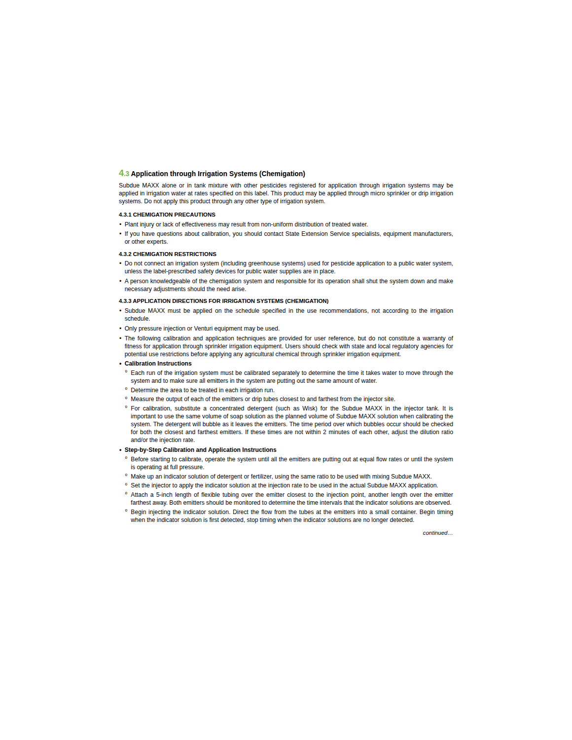4.3 Application through Irrigation Systems (Chemigation)
Subdue MAXX alone or in tank mixture with other pesticides registered for application through irrigation systems may be applied in irrigation water at rates specified on this label. This product may be applied through micro sprinkler or drip irrigation systems. Do not apply this product through any other type of irrigation system.
4.3.1 CHEMIGATION PRECAUTIONS
Plant injury or lack of effectiveness may result from non-uniform distribution of treated water.
If you have questions about calibration, you should contact State Extension Service specialists, equipment manufacturers, or other experts.
4.3.2 CHEMIGATION RESTRICTIONS
Do not connect an irrigation system (including greenhouse systems) used for pesticide application to a public water system, unless the label-prescribed safety devices for public water supplies are in place.
A person knowledgeable of the chemigation system and responsible for its operation shall shut the system down and make necessary adjustments should the need arise.
4.3.3 APPLICATION DIRECTIONS FOR IRRIGATION SYSTEMS (CHEMIGATION)
Subdue MAXX must be applied on the schedule specified in the use recommendations, not according to the irrigation schedule.
Only pressure injection or Venturi equipment may be used.
The following calibration and application techniques are provided for user reference, but do not constitute a warranty of fitness for application through sprinkler irrigation equipment. Users should check with state and local regulatory agencies for potential use restrictions before applying any agricultural chemical through sprinkler irrigation equipment.
Calibration Instructions
Each run of the irrigation system must be calibrated separately to determine the time it takes water to move through the system and to make sure all emitters in the system are putting out the same amount of water.
Determine the area to be treated in each irrigation run.
Measure the output of each of the emitters or drip tubes closest to and farthest from the injector site.
For calibration, substitute a concentrated detergent (such as Wisk) for the Subdue MAXX in the injector tank. It is important to use the same volume of soap solution as the planned volume of Subdue MAXX solution when calibrating the system. The detergent will bubble as it leaves the emitters. The time period over which bubbles occur should be checked for both the closest and farthest emitters. If these times are not within 2 minutes of each other, adjust the dilution ratio and/or the injection rate.
Step-by-Step Calibration and Application Instructions
Before starting to calibrate, operate the system until all the emitters are putting out at equal flow rates or until the system is operating at full pressure.
Make up an indicator solution of detergent or fertilizer, using the same ratio to be used with mixing Subdue MAXX.
Set the injector to apply the indicator solution at the injection rate to be used in the actual Subdue MAXX application.
Attach a 5-inch length of flexible tubing over the emitter closest to the injection point, another length over the emitter farthest away. Both emitters should be monitored to determine the time intervals that the indicator solutions are observed.
Begin injecting the indicator solution. Direct the flow from the tubes at the emitters into a small container. Begin timing when the indicator solution is first detected, stop timing when the indicator solutions are no longer detected.
continued…